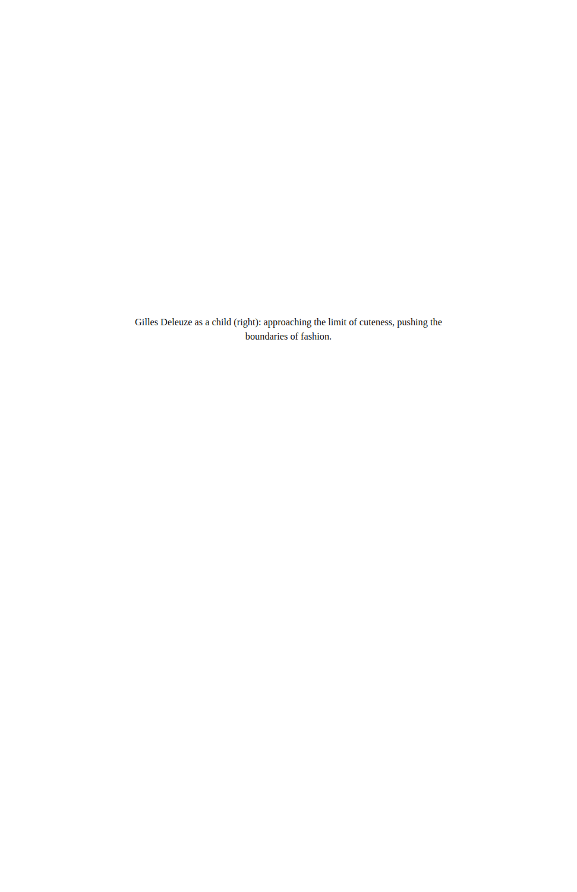Gilles Deleuze as a child (right): approaching the limit of cuteness, pushing the boundaries of fashion.